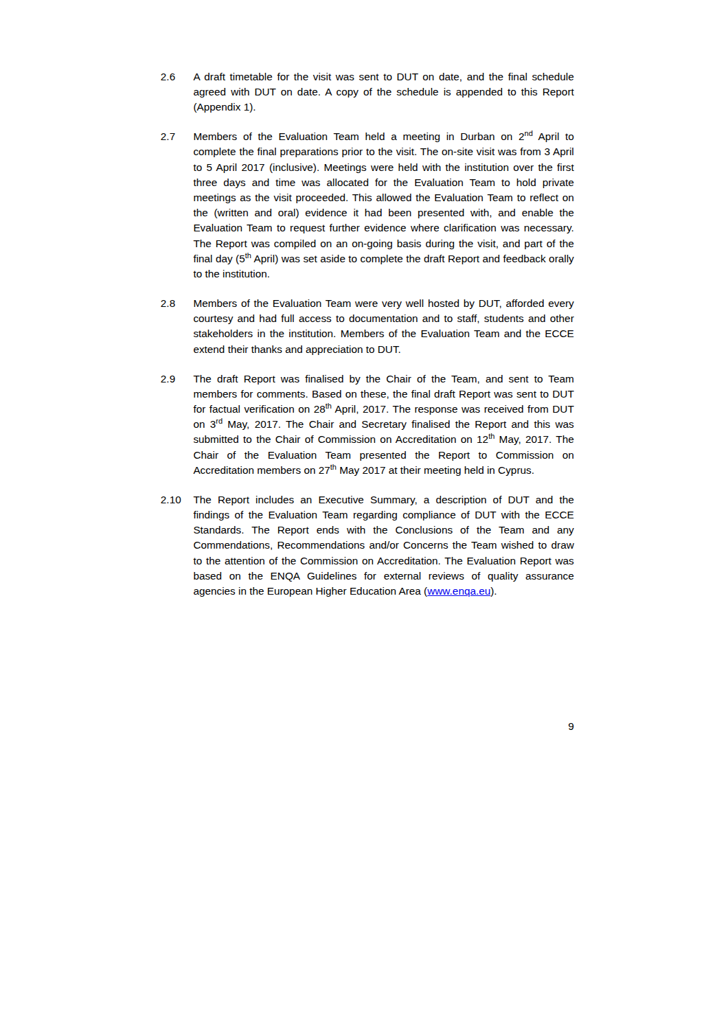2.6
A draft timetable for the visit was sent to DUT on date, and the final schedule agreed with DUT on date. A copy of the schedule is appended to this Report (Appendix 1).
2.7
Members of the Evaluation Team held a meeting in Durban on 2nd April to complete the final preparations prior to the visit. The on-site visit was from 3 April to 5 April 2017 (inclusive). Meetings were held with the institution over the first three days and time was allocated for the Evaluation Team to hold private meetings as the visit proceeded. This allowed the Evaluation Team to reflect on the (written and oral) evidence it had been presented with, and enable the Evaluation Team to request further evidence where clarification was necessary. The Report was compiled on an on-going basis during the visit, and part of the final day (5th April) was set aside to complete the draft Report and feedback orally to the institution.
2.8
Members of the Evaluation Team were very well hosted by DUT, afforded every courtesy and had full access to documentation and to staff, students and other stakeholders in the institution. Members of the Evaluation Team and the ECCE extend their thanks and appreciation to DUT.
2.9
The draft Report was finalised by the Chair of the Team, and sent to Team members for comments. Based on these, the final draft Report was sent to DUT for factual verification on 28th April, 2017. The response was received from DUT on 3rd May, 2017. The Chair and Secretary finalised the Report and this was submitted to the Chair of Commission on Accreditation on 12th May, 2017. The Chair of the Evaluation Team presented the Report to Commission on Accreditation members on 27th May 2017 at their meeting held in Cyprus.
2.10
The Report includes an Executive Summary, a description of DUT and the findings of the Evaluation Team regarding compliance of DUT with the ECCE Standards. The Report ends with the Conclusions of the Team and any Commendations, Recommendations and/or Concerns the Team wished to draw to the attention of the Commission on Accreditation. The Evaluation Report was based on the ENQA Guidelines for external reviews of quality assurance agencies in the European Higher Education Area (www.enqa.eu).
9